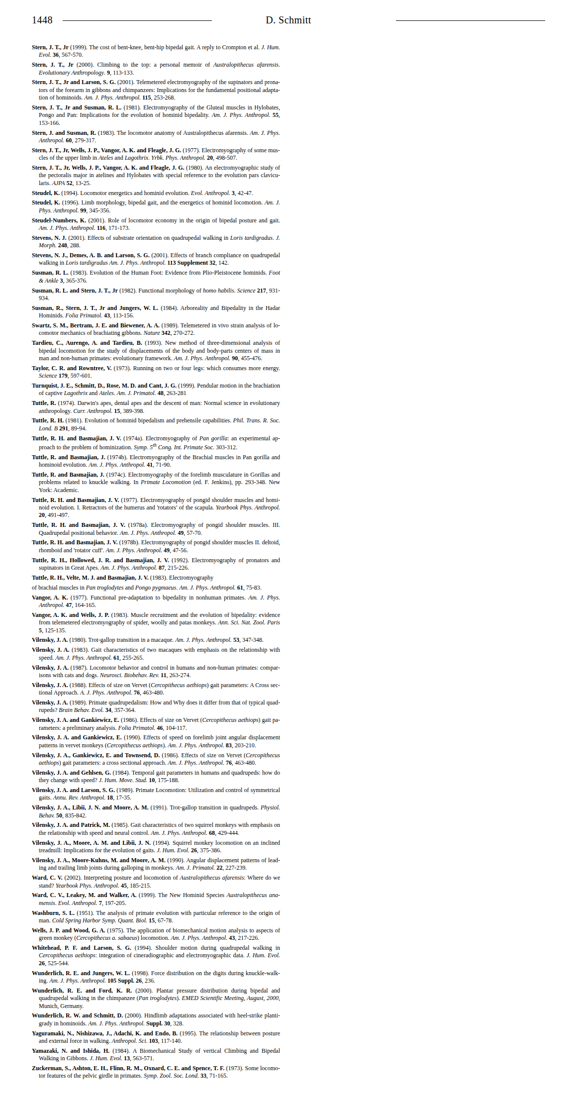1448 D. Schmitt
Stern, J. T., Jr (1999). The cost of bent-knee, bent-hip bipedal gait. A reply to Crompton et al. J. Hum. Evol. 36, 567-570.
Stern, J. T., Jr (2000). Climbing to the top: a personal memoir of Australopithecus afarensis. Evolutionary Anthropology. 9, 113-133.
Stern, J. T., Jr and Larson, S. G. (2001). Telemetered electromyography of the supinators and pronators of the forearm in gibbons and chimpanzees: Implications for the fundamental positional adaptation of hominoids. Am. J. Phys. Anthropol. 115, 253-268.
Stern, J. T., Jr and Susman, R. L. (1981). Electromyography of the Gluteal muscles in Hylobates, Pongo and Pan: Implications for the evolution of hominid bipedality. Am. J. Phys. Anthropol. 55, 153-166.
Stern, J. and Susman, R. (1983). The locomotor anatomy of Australopithecus afarensis. Am. J. Phys. Anthropol. 60, 279-317.
Stern, J. T., Jr, Wells, J. P., Vangor, A. K. and Fleagle, J. G. (1977). Electromyography of some muscles of the upper limb in Ateles and Lagothrix. Yrbk. Phys. Anthropol. 20, 498-507.
Stern, J. T., Jr, Wells, J. P., Vangor, A. K. and Fleagle, J. G. (1980). An electromyographic study of the pectoralis major in atelines and Hylobates with special reference to the evolution pars clavicularis. AJPA 52, 13-25.
Steudel, K. (1994). Locomotor energetics and hominid evolution. Evol. Anthropol. 3, 42-47.
Steudel, K. (1996). Limb morphology, bipedal gait, and the energetics of hominid locomotion. Am. J. Phys. Anthropol. 99, 345-356.
Steudel-Numbers, K. (2001). Role of locomotor economy in the origin of bipedal posture and gait. Am. J. Phys. Anthropol. 116, 171-173.
Stevens, N. J. (2001). Effects of substrate orientation on quadrupedal walking in Loris tardigradus. J. Morph. 248, 288.
Stevens, N. J., Demes, A. B. and Larson, S. G. (2001). Effects of branch compliance on quadrupedal walking in Loris tardigradus Am. J. Phys. Anthropol. 113 Supplement 32, 142.
Susman, R. L. (1983). Evolution of the Human Foot: Evidence from Plio-Pleistocene hominids. Foot & Ankle 3, 365-376.
Susman, R. L. and Stern, J. T., Jr (1982). Functional morphology of homo habilis. Science 217, 931-934.
Susman, R., Stern, J. T., Jr and Jungers, W. L. (1984). Arboreality and Bipedality in the Hadar Hominids. Folia Primatol. 43, 113-156.
Swartz, S. M., Bertram, J. E. and Biewener, A. A. (1989). Telemetered in vivo strain analysis of locomotor mechanics of brachiating gibbons. Nature 342, 270-272.
Tardieu, C., Aurengo, A. and Tardieu, B. (1993). New method of three-dimensional analysis of bipedal locomotion for the study of displacements of the body and body-parts centers of mass in man and non-human primates: evolutionary framework. Am. J. Phys. Anthropol. 90, 455-476.
Taylor, C. R. and Rowntree, V. (1973). Running on two or four legs: which consumes more energy. Science 179, 597-601.
Turnquist, J. E., Schmitt, D., Rose, M. D. and Cant, J. G. (1999). Pendular motion in the brachiation of captive Lagothrix and Ateles. Am. J. Primatol. 48, 263-281
Tuttle, R. (1974). Darwin's apes, dental apes and the descent of man: Normal science in evolutionary anthropology. Curr. Anthropol. 15, 389-398.
Tuttle, R. H. (1981). Evolution of hominid bipedalism and prehensile capabilities. Phil. Trans. R. Soc. Lond. B 291, 89-94.
Tuttle, R. H. and Basmajian, J. V. (1974a). Electromyography of Pan gorilla: an experimental approach to the problem of hominization. Symp. 5th Cong. Int. Primate Soc. 303-312.
Tuttle, R. and Basmajian, J. (1974b). Electromyography of the Brachial muscles in Pan gorilla and hominoid evolution. Am. J. Phys. Anthropol. 41, 71-90.
Tuttle, R. and Basmajian, J. (1974c). Electromyography of the forelimb musculature in Gorillas and problems related to knuckle walking. In Primate Locomotion (ed. F. Jenkins), pp. 293-348. New York: Academic.
Tuttle, R. H. and Basmajian, J. V. (1977). Electromyography of pongid shoulder muscles and hominoid evolution. I. Retractors of the humerus and 'rotators' of the scapula. Yearbook Phys. Anthropol. 20, 491-497.
Tuttle, R. H. and Basmajian, J. V. (1978a). Electromyography of pongid shoulder muscles. III. Quadrupedal positional behavior. Am. J. Phys. Anthropol. 49, 57-70.
Tuttle, R. H. and Basmajian, J. V. (1978b). Electromyography of pongid shoulder muscles II. deltoid, rhomboid and 'rotator cuff'. Am. J. Phys. Anthropol. 49, 47-56.
Tuttle, R. H., Hollowed, J. R. and Basmajian, J. V. (1992). Electromyography of pronators and supinators in Great Apes. Am. J. Phys. Anthropol. 87, 215-226.
Tuttle, R. H., Velte, M. J. and Basmajian, J. V. (1983). Electromyography
of brachial muscles in Pan troglodytes and Pongo pygmaeus. Am. J. Phys. Anthropol. 61, 75-83.
Vangor, A. K. (1977). Functional pre-adaptation to bipedality in nonhuman primates. Am. J. Phys. Anthropol. 47, 164-165.
Vangor, A. K. and Wells, J. P. (1983). Muscle recruitment and the evolution of bipedality: evidence from telemetered electromyography of spider, woolly and patas monkeys. Ann. Sci. Nat. Zool. Paris 5, 125-135.
Vilensky, J. A. (1980). Trot-gallop transition in a macaque. Am. J. Phys. Anthropol. 53, 347-348.
Vilensky, J. A. (1983). Gait characteristics of two macaques with emphasis on the relationship with speed. Am. J. Phys. Anthropol. 61, 255-265.
Vilensky, J. A. (1987). Locomotor behavior and control in humans and non-human primates: comparisons with cats and dogs. Neurosci. Biobehav. Rev. 11, 263-274.
Vilensky, J. A. (1988). Effects of size on Vervet (Cercopithecus aethiops) gait parameters: A Cross sectional Approach. A. J. Phys. Anthropol. 76, 463-480.
Vilensky, J. A. (1989). Primate quadrupedalism: How and Why does it differ from that of typical quadrupeds? Brain Behav. Evol. 34, 357-364.
Vilensky, J. A. and Gankiewicz, E. (1986). Effects of size on Vervet (Cercopithecus aethiops) gait parameters: a preliminary analysis. Folia Primatol. 46, 104-117.
Vilensky, J. A. and Gankiewicz, E. (1990). Effects of speed on forelimb joint angular displacement patterns in vervet monkeys (Cercopithecus aethiops). Am. J. Phys. Anthropol. 83, 203-210.
Vilensky, J. A., Gankiewicz, E. and Townsend, D. (1986). Effects of size on Vervet (Cercopithecus aethiops) gait parameters: a cross sectional approach. Am. J. Phys. Anthropol. 76, 463-480.
Vilensky, J. A. and Gehlsen, G. (1984). Temporal gait parameters in humans and quadrupeds: how do they change with speed? J. Hum. Move. Stud. 10, 175-188.
Vilensky, J. A. and Larson, S. G. (1989). Primate Locomotion: Utilization and control of symmetrical gaits. Annu. Rev. Anthropol. 18, 17-35.
Vilensky, J. A., Libii, J. N. and Moore, A. M. (1991). Trot-gallop transition in quadrupeds. Physiol. Behav. 50, 835-842.
Vilensky, J. A. and Patrick, M. (1985). Gait characteristics of two squirrel monkeys with emphasis on the relationship with speed and neural control. Am. J. Phys. Anthropol. 68, 429-444.
Vilensky, J. A., Moore, A. M. and Libii, J. N. (1994). Squirrel monkey locomotion on an inclined treadmill: Implications for the evolution of gaits. J. Hum. Evol. 26, 375-386.
Vilensky, J. A., Moore-Kuhns, M. and Moore, A. M. (1990). Angular displacement patterns of leading and trailing limb joints during galloping in monkeys. Am. J. Primatol. 22, 227-239.
Ward, C. V. (2002). Interpreting posture and locomotion of Australopithecus afarensis: Where do we stand? Yearbook Phys. Anthropol. 45, 185-215.
Ward, C. V., Leakey, M. and Walker, A. (1999). The New Hominid Species Australopithecus anamensis. Evol. Anthropol. 7, 197-205.
Washburn, S. L. (1951). The analysis of primate evolution with particular reference to the origin of man. Cold Spring Harbor Symp. Quant. Biol. 15, 67-78.
Wells, J. P. and Wood, G. A. (1975). The application of biomechanical motion analysis to aspects of green monkey (Cercopithecus a. sabaeus) locomotion. Am. J. Phys. Anthropol. 43, 217-226.
Whitehead, P. F. and Larson, S. G. (1994). Shoulder motion during quadrupedal walking in Cercopithecus aethiops: integration of cineradiographic and electromyographic data. J. Hum. Evol. 26, 525-544.
Wunderlich, R. E. and Jungers, W. L. (1998). Force distribution on the digits during knuckle-walking. Am. J. Phys. Anthropol. 105 Suppl. 26, 236.
Wunderlich, R. E. and Ford, K. R. (2000). Plantar pressure distribution during bipedal and quadrupedal walking in the chimpanzee (Pan troglodytes). EMED Scientific Meeting, August, 2000, Munich, Germany.
Wunderlich, R. W. and Schmitt, D. (2000). Hindlimb adaptations associated with heel-strike plantigrady in hominoids. Am. J. Phys. Anthropol. Suppl. 30, 328.
Yaguramaki, N., Nishizawa, J., Adachi, K. and Endo, B. (1995). The relationship between posture and external force in walking. Anthropol. Sci. 103, 117-140.
Yamazaki, N. and Ishida, H. (1984). A Biomechanical Study of vertical Climbing and Bipedal Walking in Gibbons. J. Hum. Evol. 13, 563-571.
Zuckerman, S., Ashton, E. H., Flinn, R. M., Oxnard, C. E. and Spence, T. F. (1973). Some locomotor features of the pelvic girdle in primates. Symp. Zool. Soc. Lond. 33, 71-165.